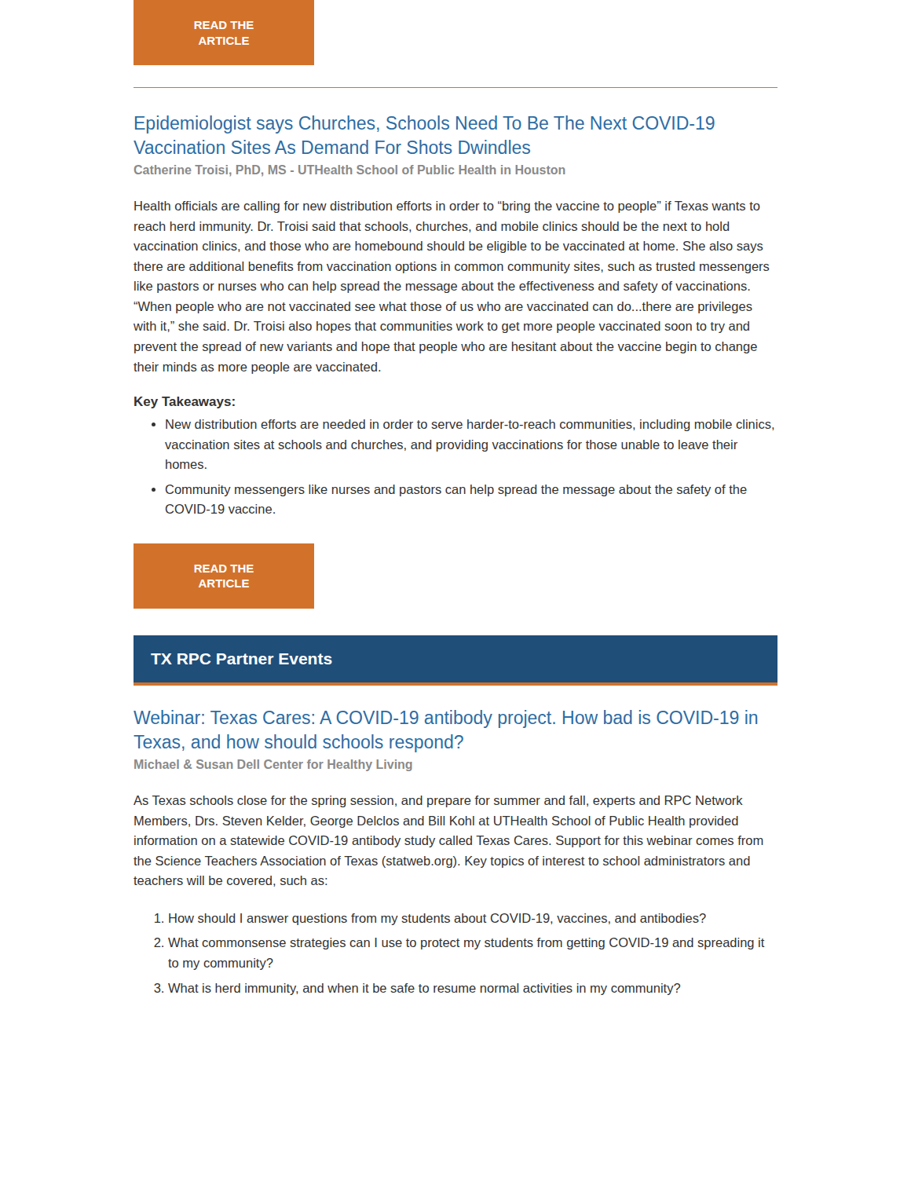READ THE
ARTICLE
Epidemiologist says Churches, Schools Need To Be The Next COVID-19 Vaccination Sites As Demand For Shots Dwindles
Catherine Troisi, PhD, MS - UTHealth School of Public Health in Houston
Health officials are calling for new distribution efforts in order to “bring the vaccine to people” if Texas wants to reach herd immunity. Dr. Troisi said that schools, churches, and mobile clinics should be the next to hold vaccination clinics, and those who are homebound should be eligible to be vaccinated at home. She also says there are additional benefits from vaccination options in common community sites, such as trusted messengers like pastors or nurses who can help spread the message about the effectiveness and safety of vaccinations. “When people who are not vaccinated see what those of us who are vaccinated can do...there are privileges with it,” she said. Dr. Troisi also hopes that communities work to get more people vaccinated soon to try and prevent the spread of new variants and hope that people who are hesitant about the vaccine begin to change their minds as more people are vaccinated.
Key Takeaways:
New distribution efforts are needed in order to serve harder-to-reach communities, including mobile clinics, vaccination sites at schools and churches, and providing vaccinations for those unable to leave their homes.
Community messengers like nurses and pastors can help spread the message about the safety of the COVID-19 vaccine.
READ THE
ARTICLE
TX RPC Partner Events
Webinar: Texas Cares: A COVID-19 antibody project. How bad is COVID-19 in Texas, and how should schools respond?
Michael & Susan Dell Center for Healthy Living
As Texas schools close for the spring session, and prepare for summer and fall, experts and RPC Network Members, Drs. Steven Kelder, George Delclos and Bill Kohl at UTHealth School of Public Health provided information on a statewide COVID-19 antibody study called Texas Cares. Support for this webinar comes from the Science Teachers Association of Texas (statweb.org). Key topics of interest to school administrators and teachers will be covered, such as:
How should I answer questions from my students about COVID-19, vaccines, and antibodies?
What commonsense strategies can I use to protect my students from getting COVID-19 and spreading it to my community?
What is herd immunity, and when it be safe to resume normal activities in my community?